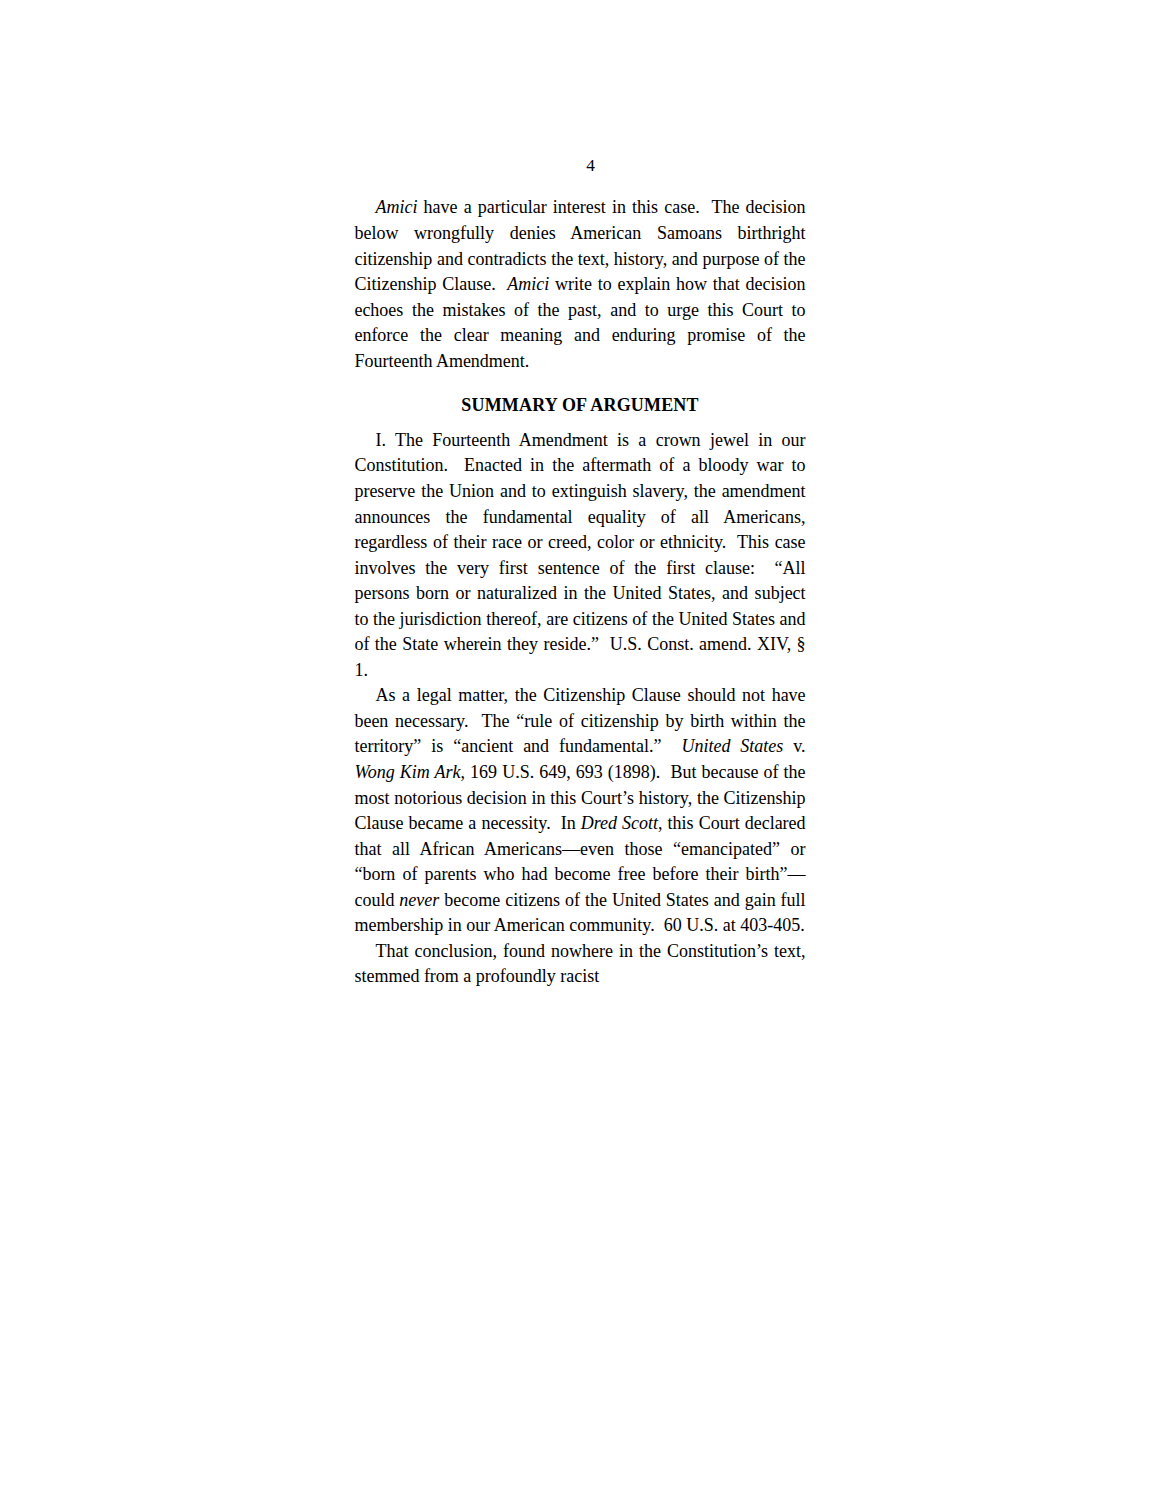4
Amici have a particular interest in this case. The decision below wrongfully denies American Samoans birthright citizenship and contradicts the text, history, and purpose of the Citizenship Clause. Amici write to explain how that decision echoes the mistakes of the past, and to urge this Court to enforce the clear meaning and enduring promise of the Fourteenth Amendment.
SUMMARY OF ARGUMENT
I. The Fourteenth Amendment is a crown jewel in our Constitution. Enacted in the aftermath of a bloody war to preserve the Union and to extinguish slavery, the amendment announces the fundamental equality of all Americans, regardless of their race or creed, color or ethnicity. This case involves the very first sentence of the first clause: “All persons born or naturalized in the United States, and subject to the jurisdiction thereof, are citizens of the United States and of the State wherein they reside.” U.S. Const. amend. XIV, § 1.
As a legal matter, the Citizenship Clause should not have been necessary. The “rule of citizenship by birth within the territory” is “ancient and fundamental.” United States v. Wong Kim Ark, 169 U.S. 649, 693 (1898). But because of the most notorious decision in this Court’s history, the Citizenship Clause became a necessity. In Dred Scott, this Court declared that all African Americans—even those “emancipated” or “born of parents who had become free before their birth”—could never become citizens of the United States and gain full membership in our American community. 60 U.S. at 403-405.
That conclusion, found nowhere in the Constitution’s text, stemmed from a profoundly racist